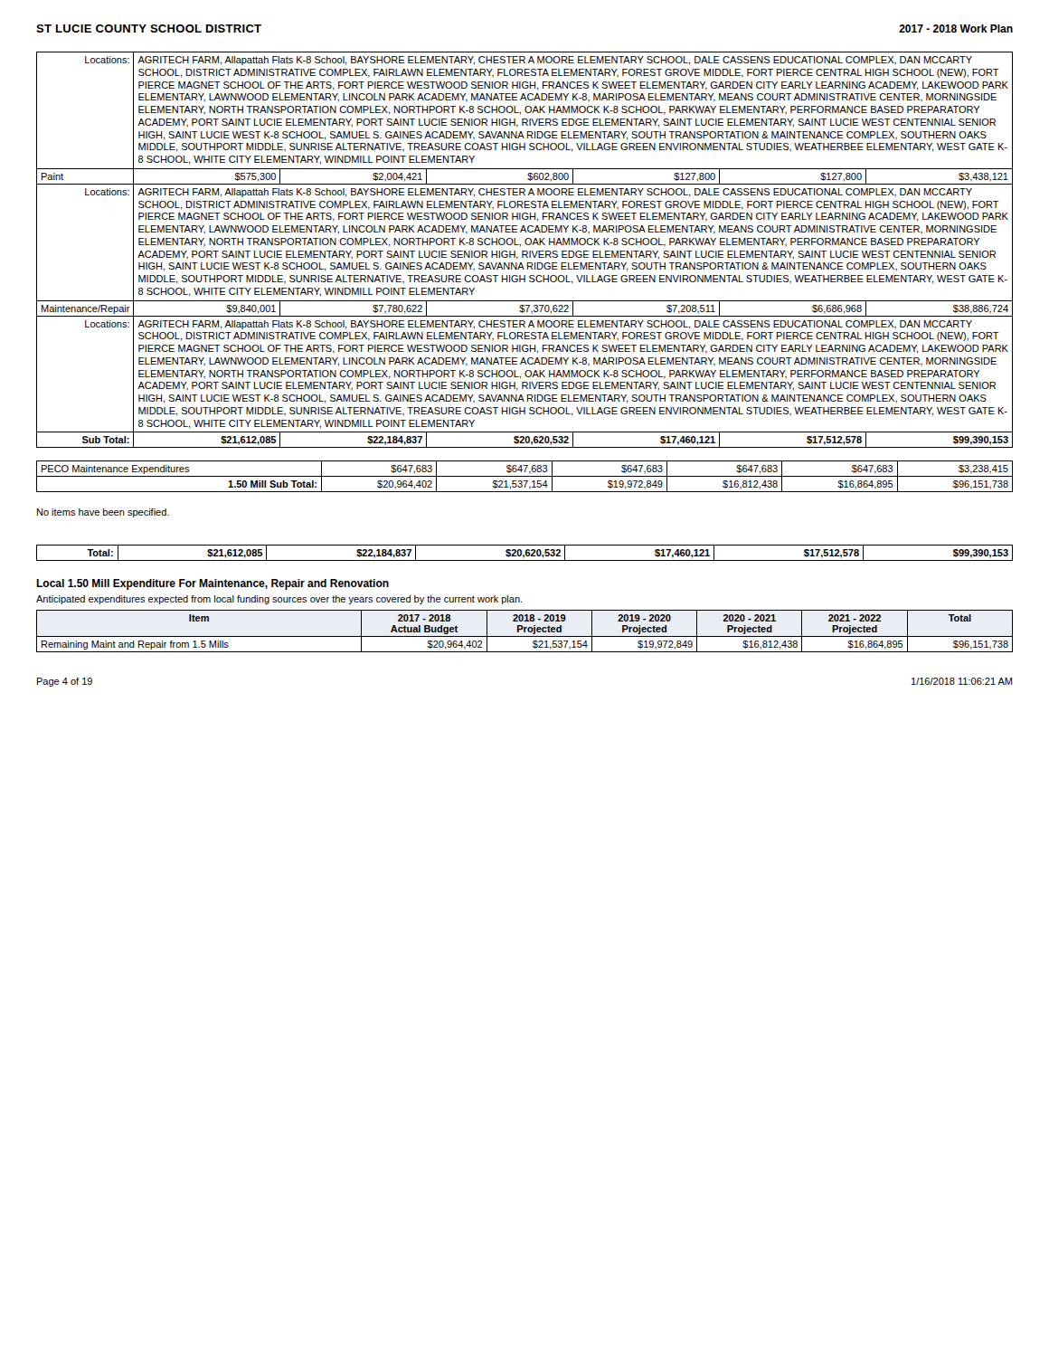ST LUCIE COUNTY SCHOOL DISTRICT
2017 - 2018 Work Plan
| Locations: | AGRITECH FARM, Allapattah Flats K-8 School, BAYSHORE ELEMENTARY, CHESTER A MOORE ELEMENTARY SCHOOL, DALE CASSEN​S EDUCATIONAL COMPLEX, DAN MCCARTY SCHOOL, DISTRICT ADMINISTRATIVE COMPLEX, FAIRLAWN ELEMENTARY, FLORESTA ELEMENTARY, FOREST GROVE MIDDLE, FORT PIERCE CENTRAL HIGH SCHOOL (NEW), FORT PIERCE MAGNET SCHOOL OF THE ARTS, FORT PIERCE WESTWOOD SENIOR HIGH, FRANCES K SWEET ELEMENTARY, GARDEN CITY EARLY LEARNING ACADEMY, LAKEWOOD PARK ELEMENTARY, LAWNWOOD ELEMENTARY, LINCOLN PARK ACADEMY, MANATEE ACADEMY K-8, MARIPOSA ELEMENTARY, MEANS COURT ADMINISTRATIVE CENTER, MORNINGSIDE ELEMENTARY, NORTH TRANSPORTATION COMPLEX, NORTHPORT K-8 SCHOOL, OAK HAMMOCK K-8 SCHOOL, PARKWAY ELEMENTARY, PERFORMANCE BASED PREPARATORY ACADEMY, PORT SAINT LUCIE ELEMENTARY, PORT SAINT LUCIE SENIOR HIGH, RIVERS EDGE ELEMENTARY, SAINT LUCIE ELEMENTARY, SAINT LUCIE WEST CENTENNIAL SENIOR HIGH, SAINT LUCIE WEST K-8 SCHOOL, SAMUEL S. GAINES ACADEMY, SAVANNA RIDGE ELEMENTARY, SOUTH TRANSPORTATION & MAINTENANCE COMPLEX, SOUTHERN OAKS MIDDLE, SOUTHPORT MIDDLE, SUNRISE ALTERNATIVE, TREASURE COAST HIGH SCHOOL, VILLAGE GREEN ENVIRONMENTAL STUDIES, WEATHERBEE ELEMENTARY, WEST GATE K-8 SCHOOL, WHITE CITY ELEMENTARY, WINDMILL POINT ELEMENTARY |
| Paint | $575,300 | $2,004,421 | $602,800 | $127,800 | $127,800 | $3,438,121 |
| Locations: | AGRITECH FARM, Allapattah Flats K-8 School, BAYSHORE ELEMENTARY, CHESTER A MOORE ELEMENTARY SCHOOL, DALE CASSEN​S EDUCATIONAL COMPLEX, DAN MCCARTY SCHOOL, DISTRICT ADMINISTRATIVE COMPLEX, FAIRLAWN ELEMENTARY, FLORESTA ELEMENTARY, FOREST GROVE MIDDLE, FORT PIERCE CENTRAL HIGH SCHOOL (NEW), FORT PIERCE MAGNET SCHOOL OF THE ARTS, FORT PIERCE WESTWOOD SENIOR HIGH, FRANCES K SWEET ELEMENTARY, GARDEN CITY EARLY LEARNING ACADEMY, LAKEWOOD PARK ELEMENTARY, LAWNWOOD ELEMENTARY, LINCOLN PARK ACADEMY, MANATEE ACADEMY K-8, MARIPOSA ELEMENTARY, MEANS COURT ADMINISTRATIVE CENTER, MORNINGSIDE ELEMENTARY, NORTH TRANSPORTATION COMPLEX, NORTHPORT K-8 SCHOOL, OAK HAMMOCK K-8 SCHOOL, PARKWAY ELEMENTARY, PERFORMANCE BASED PREPARATORY ACADEMY, PORT SAINT LUCIE ELEMENTARY, PORT SAINT LUCIE SENIOR HIGH, RIVERS EDGE ELEMENTARY, SAINT LUCIE ELEMENTARY, SAINT LUCIE WEST CENTENNIAL SENIOR HIGH, SAINT LUCIE WEST K-8 SCHOOL, SAMUEL S. GAINES ACADEMY, SAVANNA RIDGE ELEMENTARY, SOUTH TRANSPORTATION & MAINTENANCE COMPLEX, SOUTHERN OAKS MIDDLE, SOUTHPORT MIDDLE, SUNRISE ALTERNATIVE, TREASURE COAST HIGH SCHOOL, VILLAGE GREEN ENVIRONMENTAL STUDIES, WEATHERBEE ELEMENTARY, WEST GATE K-8 SCHOOL, WHITE CITY ELEMENTARY, WINDMILL POINT ELEMENTARY |
| Maintenance/Repair | $9,840,001 | $7,780,622 | $7,370,622 | $7,208,511 | $6,686,968 | $38,886,724 |
| Locations: | AGRITECH FARM, Allapattah Flats K-8 School, BAYSHORE ELEMENTARY, CHESTER A MOORE ELEMENTARY SCHOOL, DALE CASSEN​S EDUCATIONAL COMPLEX, DAN MCCARTY SCHOOL, DISTRICT ADMINISTRATIVE COMPLEX, FAIRLAWN ELEMENTARY, FLORESTA ELEMENTARY, FOREST GROVE MIDDLE, FORT PIERCE CENTRAL HIGH SCHOOL (NEW), FORT PIERCE MAGNET SCHOOL OF THE ARTS, FORT PIERCE WESTWOOD SENIOR HIGH, FRANCES K SWEET ELEMENTARY, GARDEN CITY EARLY LEARNING ACADEMY, LAKEWOOD PARK ELEMENTARY, LAWNWOOD ELEMENTARY, LINCOLN PARK ACADEMY, MANATEE ACADEMY K-8, MARIPOSA ELEMENTARY, MEANS COURT ADMINISTRATIVE CENTER, MORNINGSIDE ELEMENTARY, NORTH TRANSPORTATION COMPLEX, NORTHPORT K-8 SCHOOL, OAK HAMMOCK K-8 SCHOOL, PARKWAY ELEMENTARY, PERFORMANCE BASED PREPARATORY ACADEMY, PORT SAINT LUCIE ELEMENTARY, PORT SAINT LUCIE SENIOR HIGH, RIVERS EDGE ELEMENTARY, SAINT LUCIE ELEMENTARY, SAINT LUCIE WEST CENTENNIAL SENIOR HIGH, SAINT LUCIE WEST K-8 SCHOOL, SAMUEL S. GAINES ACADEMY, SAVANNA RIDGE ELEMENTARY, SOUTH TRANSPORTATION & MAINTENANCE COMPLEX, SOUTHERN OAKS MIDDLE, SOUTHPORT MIDDLE, SUNRISE ALTERNATIVE, TREASURE COAST HIGH SCHOOL, VILLAGE GREEN ENVIRONMENTAL STUDIES, WEATHERBEE ELEMENTARY, WEST GATE K-8 SCHOOL, WHITE CITY ELEMENTARY, WINDMILL POINT ELEMENTARY |
| Sub Total: | $21,612,085 | $22,184,837 | $20,620,532 | $17,460,121 | $17,512,578 | $99,390,153 |
| PECO Maintenance Expenditures | $647,683 | $647,683 | $647,683 | $647,683 | $647,683 | $3,238,415 |
| 1.50 Mill Sub Total: | $20,964,402 | $21,537,154 | $19,972,849 | $16,812,438 | $16,864,895 | $96,151,738 |
No items have been specified.
| Total: | $21,612,085 | $22,184,837 | $20,620,532 | $17,460,121 | $17,512,578 | $99,390,153 |
Local 1.50 Mill Expenditure For Maintenance, Repair and Renovation
Anticipated expenditures expected from local funding sources over the years covered by the current work plan.
| Item | 2017 - 2018 Actual Budget | 2018 - 2019 Projected | 2019 - 2020 Projected | 2020 - 2021 Projected | 2021 - 2022 Projected | Total |
| --- | --- | --- | --- | --- | --- | --- |
| Remaining Maint and Repair from 1.5 Mills | $20,964,402 | $21,537,154 | $19,972,849 | $16,812,438 | $16,864,895 | $96,151,738 |
Page 4 of 19
1/16/2018 11:06:21 AM